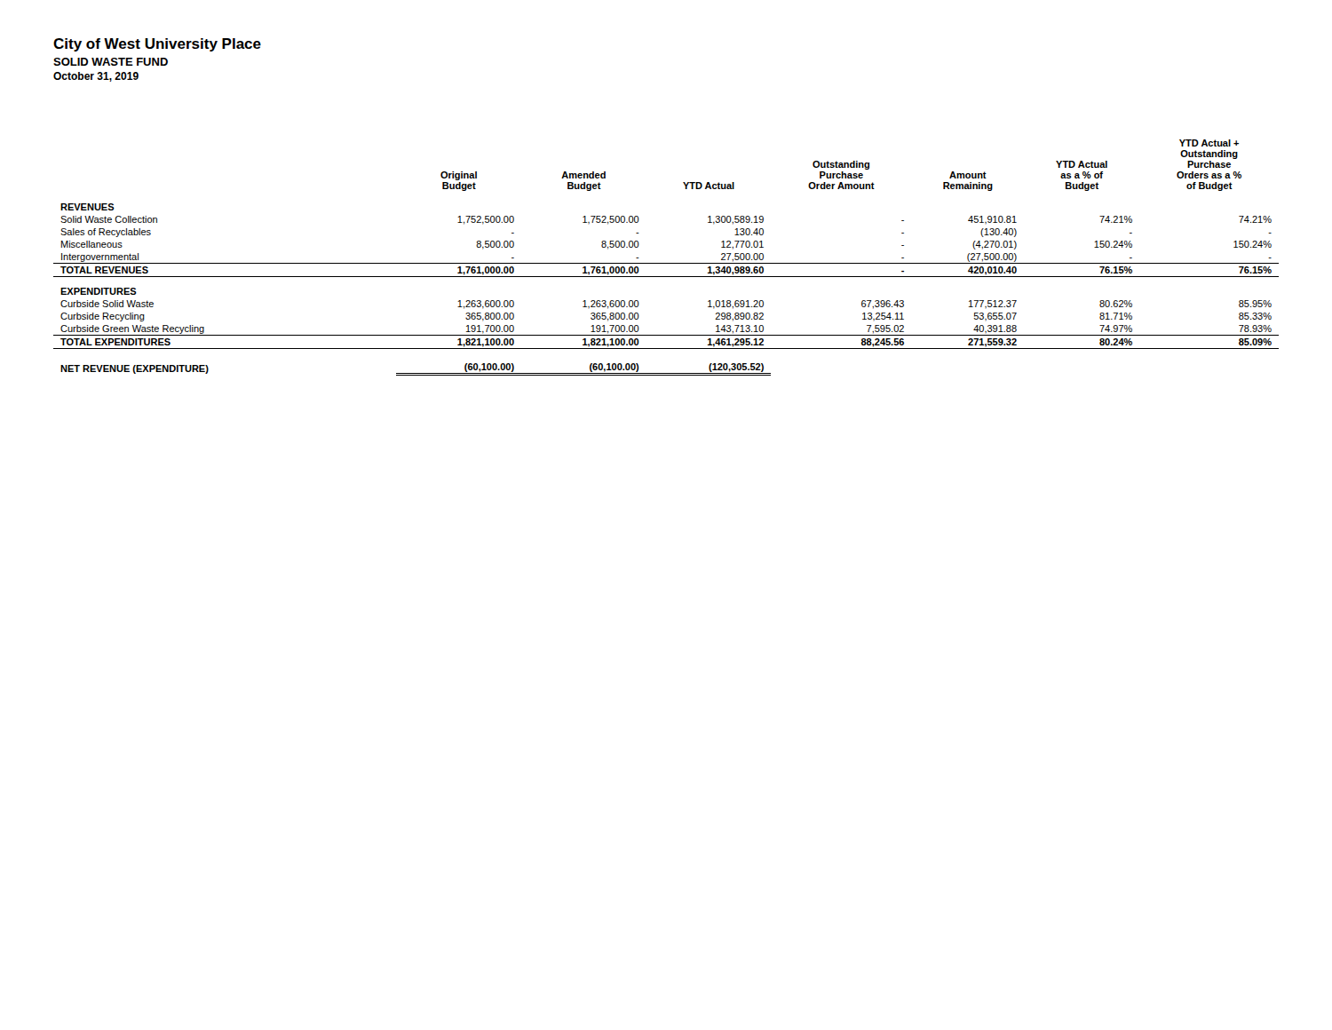City of West University Place
SOLID WASTE FUND
October 31, 2019
| | Original Budget | Amended Budget | YTD Actual | Outstanding Purchase Order Amount | Amount Remaining | YTD Actual as a % of Budget | YTD Actual + Outstanding Purchase Orders as a % of Budget |
| --- | --- | --- | --- | --- | --- | --- | --- |
| REVENUES | |
| Solid Waste Collection | 1,752,500.00 | 1,752,500.00 | 1,300,589.19 | - | 451,910.81 | 74.21% | 74.21% |
| Sales of Recyclables | - | - | 130.40 | - | (130.40) | - | - |
| Miscellaneous | 8,500.00 | 8,500.00 | 12,770.01 | - | (4,270.01) | 150.24% | 150.24% |
| Intergovernmental | - | - | 27,500.00 | - | (27,500.00) | - | - |
| TOTAL REVENUES | 1,761,000.00 | 1,761,000.00 | 1,340,989.60 | - | 420,010.40 | 76.15% | 76.15% |
| EXPENDITURES | |
| Curbside Solid Waste | 1,263,600.00 | 1,263,600.00 | 1,018,691.20 | 67,396.43 | 177,512.37 | 80.62% | 85.95% |
| Curbside Recycling | 365,800.00 | 365,800.00 | 298,890.82 | 13,254.11 | 53,655.07 | 81.71% | 85.33% |
| Curbside Green Waste Recycling | 191,700.00 | 191,700.00 | 143,713.10 | 7,595.02 | 40,391.88 | 74.97% | 78.93% |
| TOTAL EXPENDITURES | 1,821,100.00 | 1,821,100.00 | 1,461,295.12 | 88,245.56 | 271,559.32 | 80.24% | 85.09% |
| NET REVENUE (EXPENDITURE) | (60,100.00) | (60,100.00) | (120,305.52) | | | | |